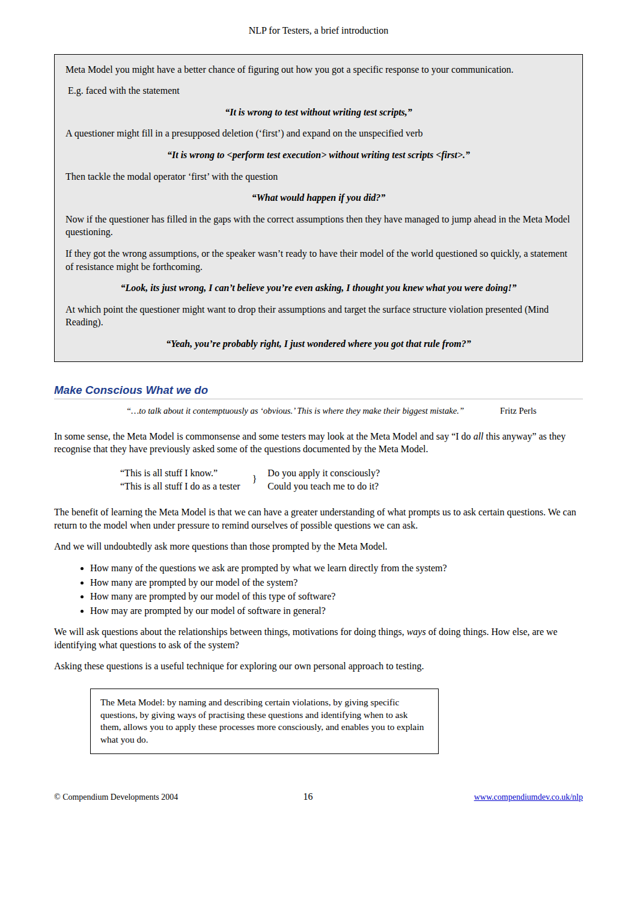NLP for Testers, a brief introduction
Meta Model you might have a better chance of figuring out how you got a specific response to your communication.
E.g. faced with the statement
“It is wrong to test without writing test scripts,”
A questioner might fill in a presupposed deletion (‘first’) and expand on the unspecified verb
“It is wrong to <perform test execution> without writing test scripts <first>.”
Then tackle the modal operator ‘first’ with the question
“What would happen if you did?”
Now if the questioner has filled in the gaps with the correct assumptions then they have managed to jump ahead in the Meta Model questioning.
If they got the wrong assumptions, or the speaker wasn’t ready to have their model of the world questioned so quickly, a statement of resistance might be forthcoming.
“Look, its just wrong, I can’t believe you’re even asking, I thought you knew what you were doing!”
At which point the questioner might want to drop their assumptions and target the surface structure violation presented (Mind Reading).
“Yeah, you’re probably right, I just wondered where you got that rule from?”
Make Conscious What we do
“…to talk about it contemptuously as ‘obvious.’ This is where they make their biggest mistake.”Fritz Perls
In some sense, the Meta Model is commonsense and some testers may look at the Meta Model and say “I do all this anyway” as they recognise that they have previously asked some of the questions documented by the Meta Model.
| “This is all stuff I know.” | } | Do you apply it consciously? |
| “This is all stuff I do as a tester | Could you teach me to do it? |
The benefit of learning the Meta Model is that we can have a greater understanding of what prompts us to ask certain questions. We can return to the model when under pressure to remind ourselves of possible questions we can ask.
And we will undoubtedly ask more questions than those prompted by the Meta Model.
How many of the questions we ask are prompted by what we learn directly from the system?
How many are prompted by our model of the system?
How many are prompted by our model of this type of software?
How may are prompted by our model of software in general?
We will ask questions about the relationships between things, motivations for doing things, ways of doing things. How else, are we identifying what questions to ask of the system?
Asking these questions is a useful technique for exploring our own personal approach to testing.
The Meta Model: by naming and describing certain violations, by giving specific questions, by giving ways of practising these questions and identifying when to ask them, allows you to apply these processes more consciously, and enables you to explain what you do.
© Compendium Developments 2004 16 www.compendiumdev.co.uk/nlp